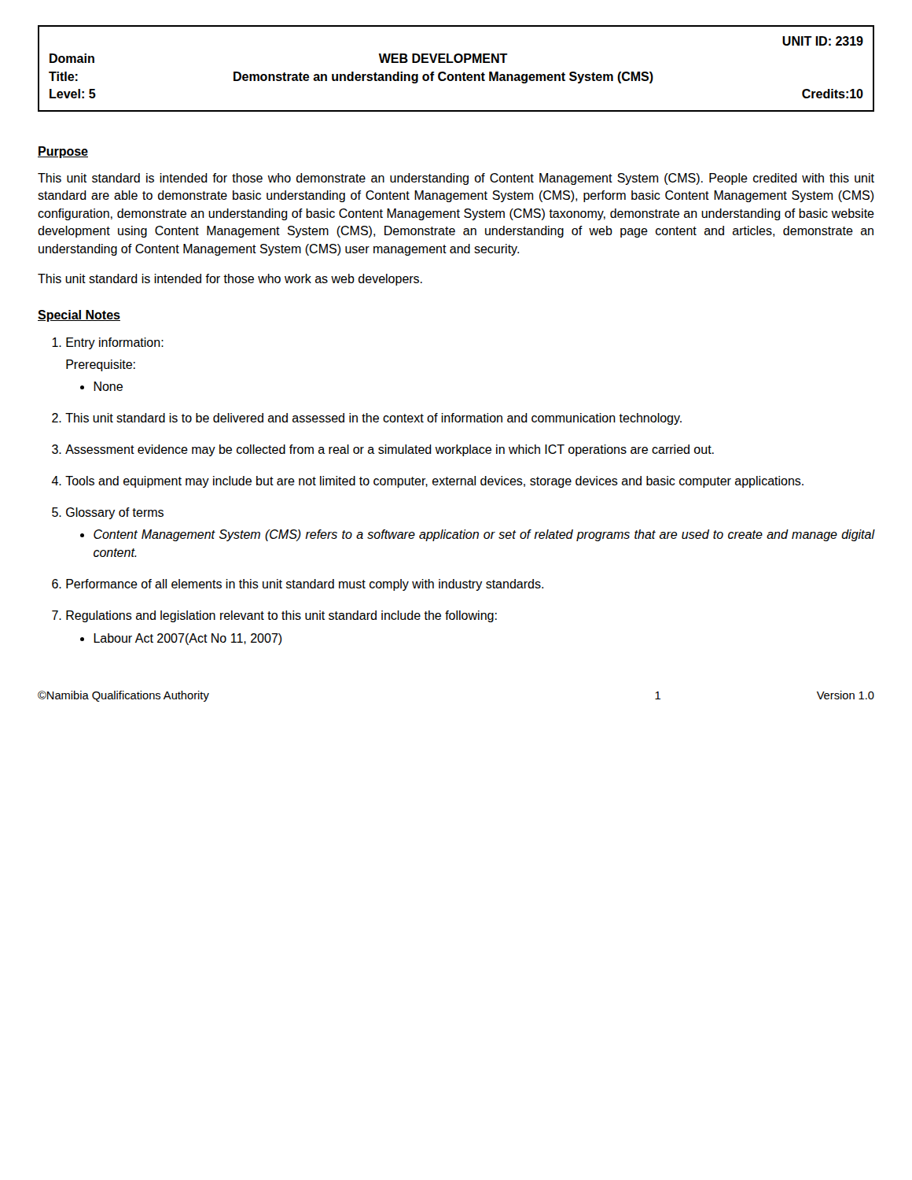UNIT ID: 2319
| Domain | WEB DEVELOPMENT | |
| Title: | Demonstrate an understanding of Content Management System (CMS) | |
| Level: 5 | Credits:10 |
Purpose
This unit standard is intended for those who demonstrate an understanding of Content Management System (CMS). People credited with this unit standard are able to demonstrate basic understanding of Content Management System (CMS), perform basic Content Management System (CMS) configuration, demonstrate an understanding of basic Content Management System (CMS) taxonomy, demonstrate an understanding of basic website development using Content Management System (CMS), Demonstrate an understanding of web page content and articles, demonstrate an understanding of Content Management System (CMS) user management and security.
This unit standard is intended for those who work as web developers.
Special Notes
Entry information:
Prerequisite:
None
This unit standard is to be delivered and assessed in the context of information and communication technology.
Assessment evidence may be collected from a real or a simulated workplace in which ICT operations are carried out.
Tools and equipment may include but are not limited to computer, external devices, storage devices and basic computer applications.
Glossary of terms
Content Management System (CMS) refers to a software application or set of related programs that are used to create and manage digital content.
Performance of all elements in this unit standard must comply with industry standards.
Regulations and legislation relevant to this unit standard include the following:
Labour Act 2007(Act No 11, 2007)
| ©Namibia Qualifications Authority | 1 | Version 1.0 |